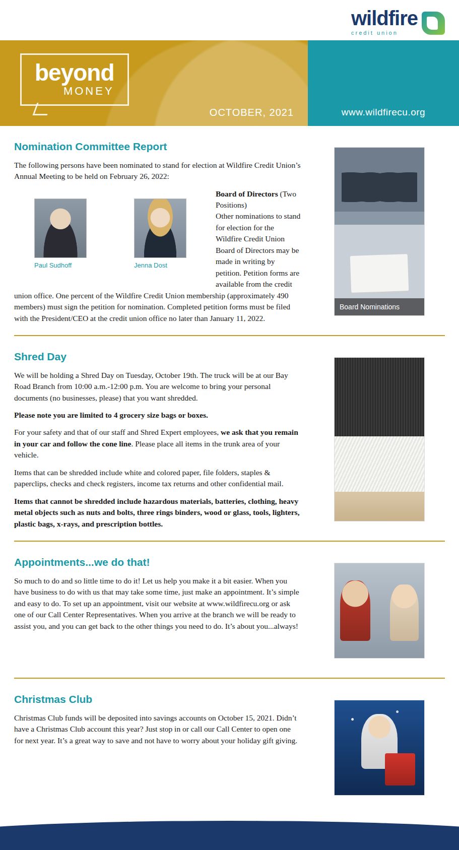wildfire credit union
beyond MONEY
OCTOBER, 2021
www.wildfirecu.org
Nomination Committee Report
The following persons have been nominated to stand for election at Wildfire Credit Union’s Annual Meeting to be held on February 26, 2022:
Paul Sudhoff
Jenna Dost
Board of Directors (Two Positions)
Other nominations to stand for election for the Wildfire Credit Union Board of Directors may be made in writing by petition. Petition forms are available from the credit union office. One percent of the Wildfire Credit Union membership (approximately 490 members) must sign the petition for nomination. Completed petition forms must be filed with the President/CEO at the credit union office no later than January 11, 2022.
Board Nominations
Shred Day
We will be holding a Shred Day on Tuesday, October 19th. The truck will be at our Bay Road Branch from 10:00 a.m.-12:00 p.m. You are welcome to bring your personal documents (no businesses, please) that you want shredded.
Please note you are limited to 4 grocery size bags or boxes.
For your safety and that of our staff and Shred Expert employees, we ask that you remain in your car and follow the cone line. Please place all items in the trunk area of your vehicle.
Items that can be shredded include white and colored paper, file folders, staples & paperclips, checks and check registers, income tax returns and other confidential mail.
Items that cannot be shredded include hazardous materials, batteries, clothing, heavy metal objects such as nuts and bolts, three rings binders, wood or glass, tools, lighters, plastic bags, x-rays, and prescription bottles.
Appointments...we do that!
So much to do and so little time to do it! Let us help you make it a bit easier. When you have business to do with us that may take some time, just make an appointment. It’s simple and easy to do. To set up an appointment, visit our website at www.wildfirecu.org or ask one of our Call Center Representatives. When you arrive at the branch we will be ready to assist you, and you can get back to the other things you need to do. It’s about you...always!
Christmas Club
Christmas Club funds will be deposited into savings accounts on October 15, 2021. Didn’t have a Christmas Club account this year? Just stop in or call our Call Center to open one for next year. It’s a great way to save and not have to worry about your holiday gift giving.